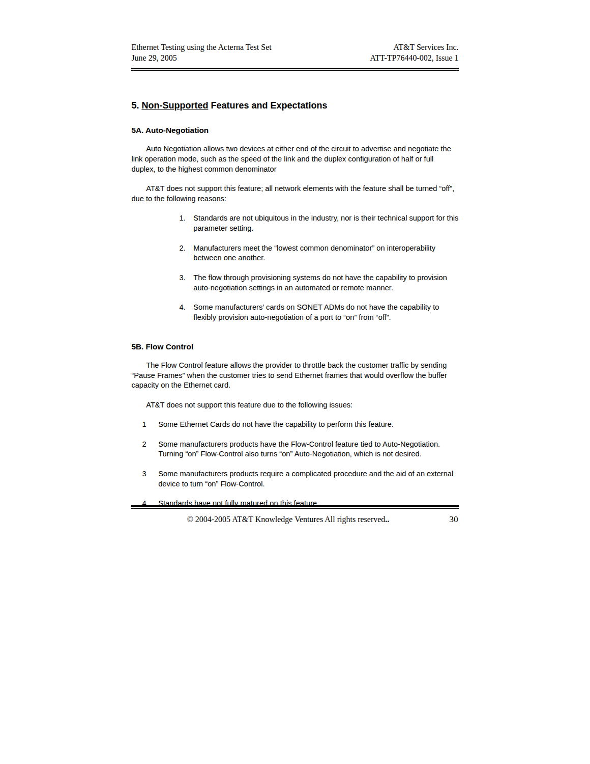| Ethernet Testing using the Acterna Test Set | AT&T Services Inc. |
| June 29, 2005 | ATT-TP76440-002, Issue 1 |
5. Non-Supported Features and Expectations
5A. Auto-Negotiation
Auto Negotiation allows two devices at either end of the circuit to advertise and negotiate the link operation mode, such as the speed of the link and the duplex configuration of half or full duplex, to the highest common denominator
AT&T does not support this feature; all network elements with the feature shall be turned “off”, due to the following reasons:
Standards are not ubiquitous in the industry, nor is their technical support for this parameter setting.
Manufacturers meet the “lowest common denominator” on interoperability between one another.
The flow through provisioning systems do not have the capability to provision auto-negotiation settings in an automated or remote manner.
Some manufacturers’ cards on SONET ADMs do not have the capability to flexibly provision auto-negotiation of a port to “on” from “off”.
5B. Flow Control
The Flow Control feature allows the provider to throttle back the customer traffic by sending “Pause Frames” when the customer tries to send Ethernet frames that would overflow the buffer capacity on the Ethernet card.
AT&T does not support this feature due to the following issues:
Some Ethernet Cards do not have the capability to perform this feature.
Some manufacturers products have the Flow-Control feature tied to Auto-Negotiation. Turning “on” Flow-Control also turns “on” Auto-Negotiation, which is not desired.
Some manufacturers products require a complicated procedure and the aid of an external device to turn “on” Flow-Control.
Standards have not fully matured on this feature.
| © 2004-2005 AT&T Knowledge Ventures All rights reserved .. | 30 |